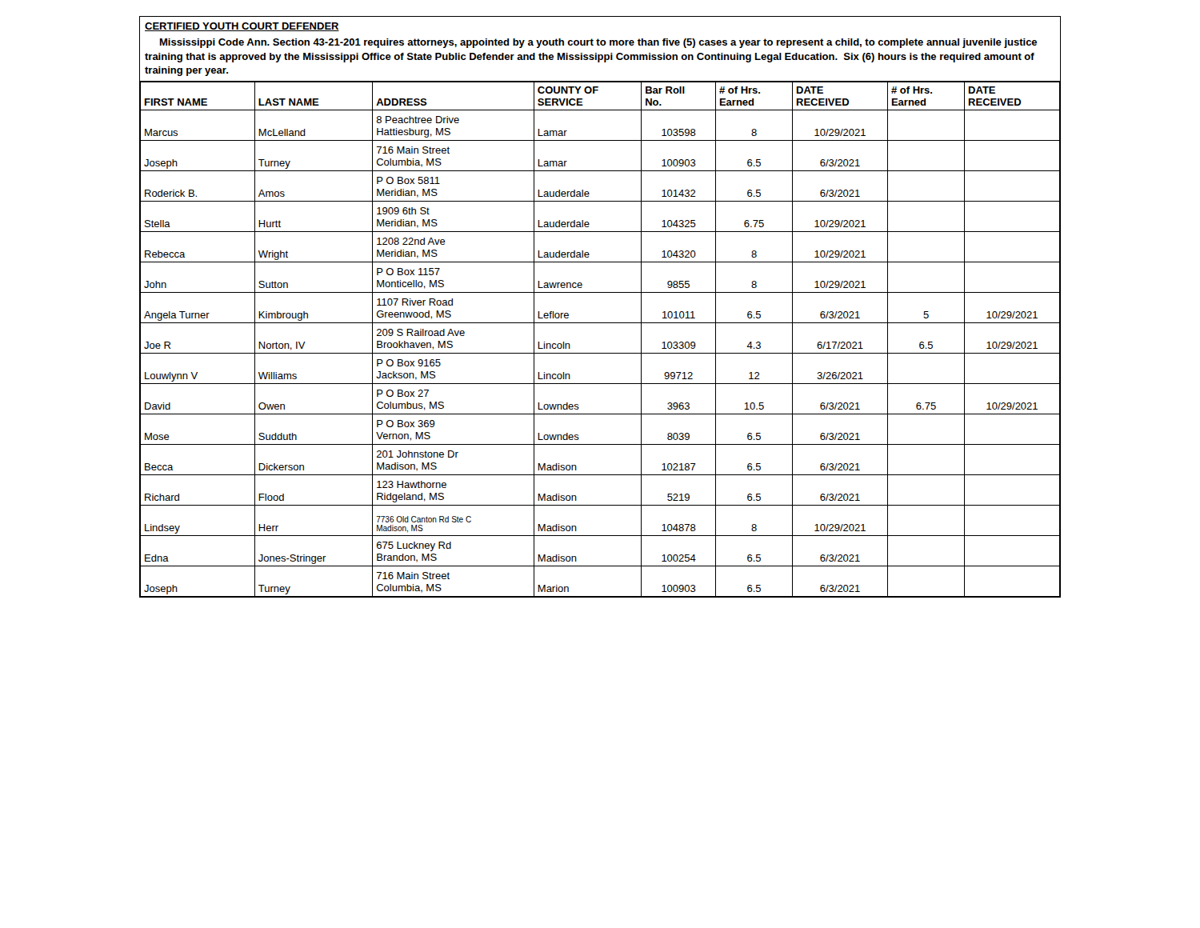CERTIFIED YOUTH COURT DEFENDER
Mississippi Code Ann. Section 43-21-201 requires attorneys, appointed by a youth court to more than five (5) cases a year to represent a child, to complete annual juvenile justice training that is approved by the Mississippi Office of State Public Defender and the Mississippi Commission on Continuing Legal Education. Six (6) hours is the required amount of training per year.
| FIRST NAME | LAST NAME | ADDRESS | COUNTY OF SERVICE | Bar Roll No. | # of Hrs. Earned | DATE RECEIVED | # of Hrs. Earned | DATE RECEIVED |
| --- | --- | --- | --- | --- | --- | --- | --- | --- |
| Marcus | McLelland | 8 Peachtree Drive Hattiesburg, MS | Lamar | 103598 | 8 | 10/29/2021 | | |
| Joseph | Turney | 716 Main Street Columbia, MS | Lamar | 100903 | 6.5 | 6/3/2021 | | |
| Roderick B. | Amos | P O Box 5811 Meridian, MS | Lauderdale | 101432 | 6.5 | 6/3/2021 | | |
| Stella | Hurtt | 1909 6th St Meridian, MS | Lauderdale | 104325 | 6.75 | 10/29/2021 | | |
| Rebecca | Wright | 1208 22nd Ave Meridian, MS | Lauderdale | 104320 | 8 | 10/29/2021 | | |
| John | Sutton | P O Box 1157 Monticello, MS | Lawrence | 9855 | 8 | 10/29/2021 | | |
| Angela Turner | Kimbrough | 1107 River Road Greenwood, MS | Leflore | 101011 | 6.5 | 6/3/2021 | 5 | 10/29/2021 |
| Joe R | Norton, IV | 209 S Railroad Ave Brookhaven, MS | Lincoln | 103309 | 4.3 | 6/17/2021 | 6.5 | 10/29/2021 |
| Louwlynn V | Williams | P O Box 9165 Jackson, MS | Lincoln | 99712 | 12 | 3/26/2021 | | |
| David | Owen | P O Box 27 Columbus, MS | Lowndes | 3963 | 10.5 | 6/3/2021 | 6.75 | 10/29/2021 |
| Mose | Sudduth | P O Box 369 Vernon, MS | Lowndes | 8039 | 6.5 | 6/3/2021 | | |
| Becca | Dickerson | 201 Johnstone Dr Madison, MS | Madison | 102187 | 6.5 | 6/3/2021 | | |
| Richard | Flood | 123 Hawthorne Ridgeland, MS | Madison | 5219 | 6.5 | 6/3/2021 | | |
| Lindsey | Herr | 7736 Old Canton Rd Ste C Madison, MS | Madison | 104878 | 8 | 10/29/2021 | | |
| Edna | Jones-Stringer | 675 Luckney Rd Brandon, MS | Madison | 100254 | 6.5 | 6/3/2021 | | |
| Joseph | Turney | 716 Main Street Columbia, MS | Marion | 100903 | 6.5 | 6/3/2021 | | |